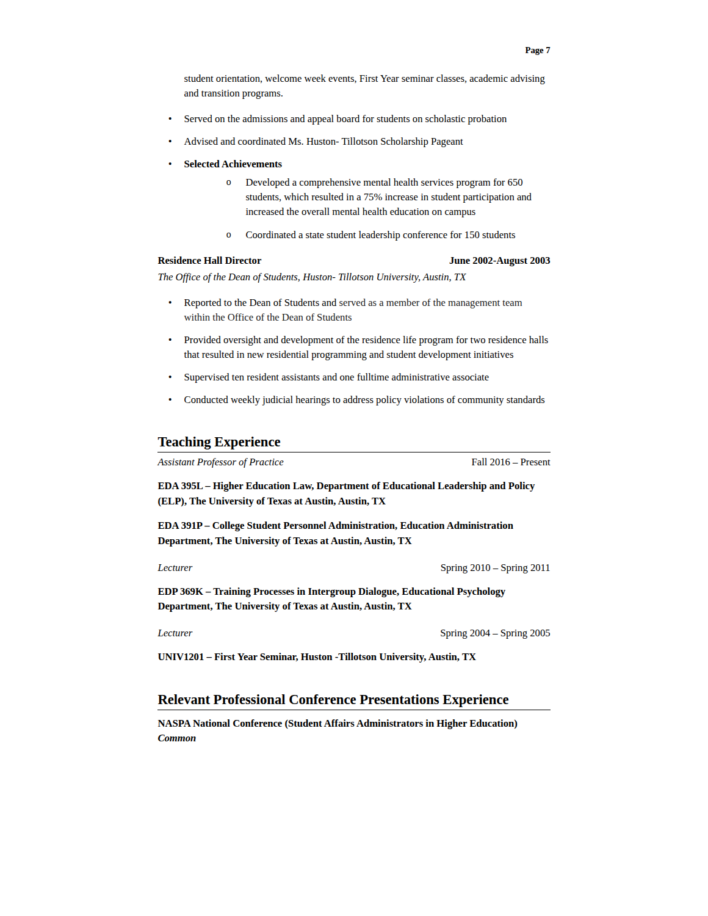Page 7
student orientation, welcome week events, First Year seminar classes, academic advising and transition programs.
Served on the admissions and appeal board for students on scholastic probation
Advised and coordinated Ms. Huston- Tillotson Scholarship Pageant
Selected Achievements
Developed a comprehensive mental health services program for 650 students, which resulted in a 75% increase in student participation and increased the overall mental health education on campus
Coordinated a state student leadership conference for 150 students
Residence Hall Director June 2002-August 2003
The Office of the Dean of Students, Huston- Tillotson University, Austin, TX
Reported to the Dean of Students and served as a member of the management team within the Office of the Dean of Students
Provided oversight and development of the residence life program for two residence halls that resulted in new residential programming and student development initiatives
Supervised ten resident assistants and one fulltime administrative associate
Conducted weekly judicial hearings to address policy violations of community standards
Teaching Experience
Assistant Professor of Practice Fall 2016 – Present
EDA 395L – Higher Education Law, Department of Educational Leadership and Policy (ELP), The University of Texas at Austin, Austin, TX
EDA 391P – College Student Personnel Administration, Education Administration Department, The University of Texas at Austin, Austin, TX
Lecturer Spring 2010 – Spring 2011
EDP 369K – Training Processes in Intergroup Dialogue, Educational Psychology Department, The University of Texas at Austin, Austin, TX
Lecturer Spring 2004 – Spring 2005
UNIV1201 – First Year Seminar, Huston -Tillotson University, Austin, TX
Relevant Professional Conference Presentations Experience
NASPA National Conference (Student Affairs Administrators in Higher Education) Common